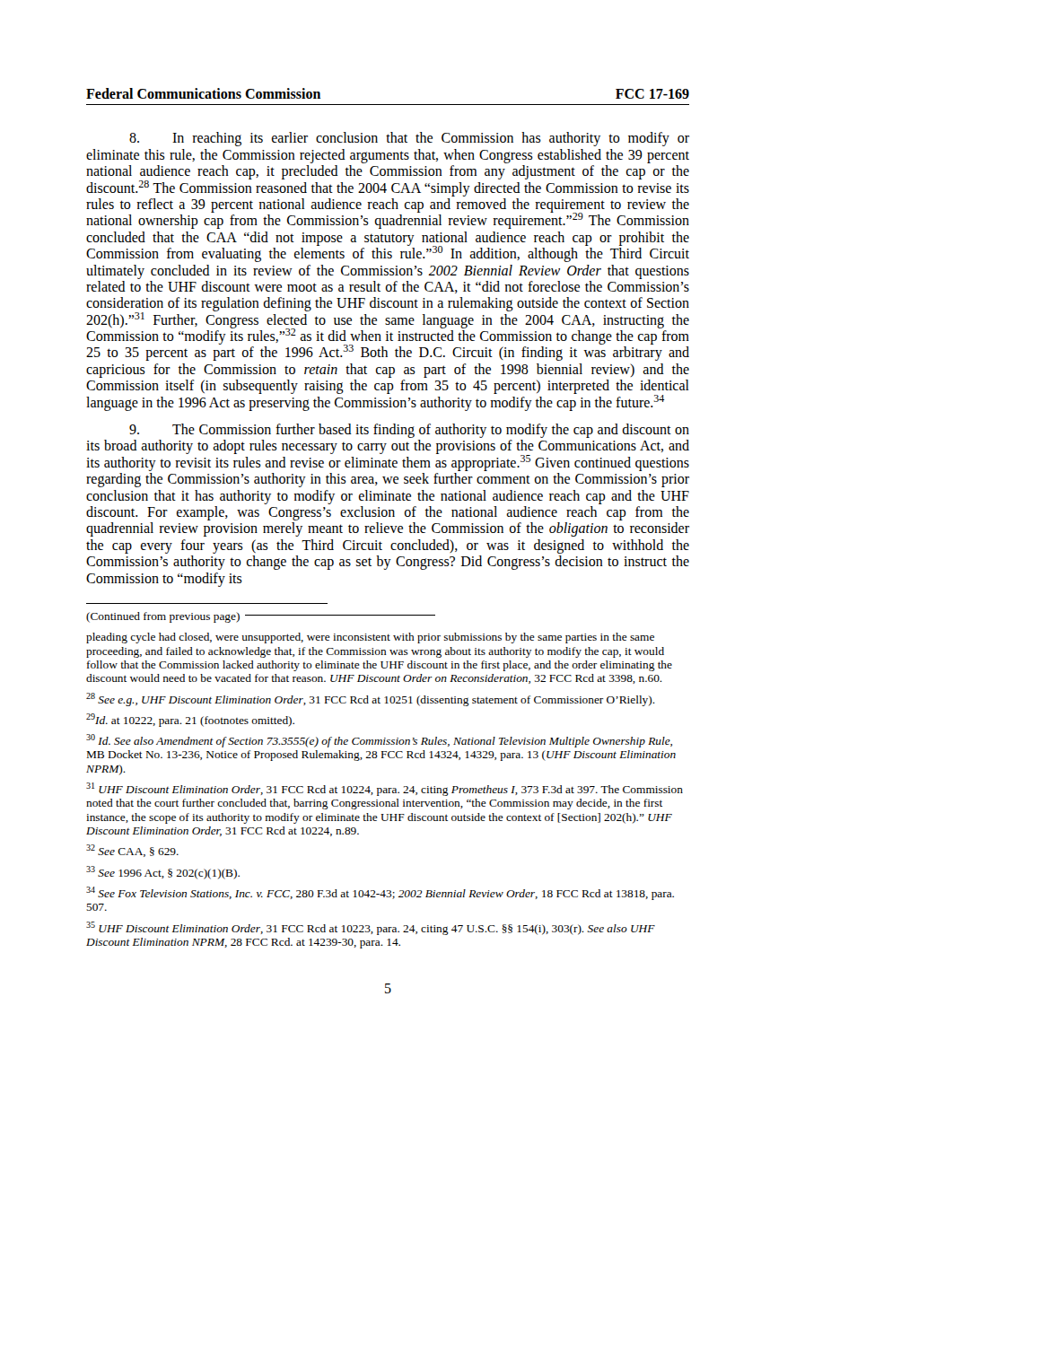Federal Communications Commission FCC 17-169
8. In reaching its earlier conclusion that the Commission has authority to modify or eliminate this rule, the Commission rejected arguments that, when Congress established the 39 percent national audience reach cap, it precluded the Commission from any adjustment of the cap or the discount.28 The Commission reasoned that the 2004 CAA “simply directed the Commission to revise its rules to reflect a 39 percent national audience reach cap and removed the requirement to review the national ownership cap from the Commission’s quadrennial review requirement.”29 The Commission concluded that the CAA “did not impose a statutory national audience reach cap or prohibit the Commission from evaluating the elements of this rule.”30 In addition, although the Third Circuit ultimately concluded in its review of the Commission’s 2002 Biennial Review Order that questions related to the UHF discount were moot as a result of the CAA, it “did not foreclose the Commission’s consideration of its regulation defining the UHF discount in a rulemaking outside the context of Section 202(h).”31 Further, Congress elected to use the same language in the 2004 CAA, instructing the Commission to “modify its rules,”32 as it did when it instructed the Commission to change the cap from 25 to 35 percent as part of the 1996 Act.33 Both the D.C. Circuit (in finding it was arbitrary and capricious for the Commission to retain that cap as part of the 1998 biennial review) and the Commission itself (in subsequently raising the cap from 35 to 45 percent) interpreted the identical language in the 1996 Act as preserving the Commission’s authority to modify the cap in the future.34
9. The Commission further based its finding of authority to modify the cap and discount on its broad authority to adopt rules necessary to carry out the provisions of the Communications Act, and its authority to revisit its rules and revise or eliminate them as appropriate.35 Given continued questions regarding the Commission’s authority in this area, we seek further comment on the Commission’s prior conclusion that it has authority to modify or eliminate the national audience reach cap and the UHF discount. For example, was Congress’s exclusion of the national audience reach cap from the quadrennial review provision merely meant to relieve the Commission of the obligation to reconsider the cap every four years (as the Third Circuit concluded), or was it designed to withhold the Commission’s authority to change the cap as set by Congress? Did Congress’s decision to instruct the Commission to “modify its
(Continued from previous page)
pleading cycle had closed, were unsupported, were inconsistent with prior submissions by the same parties in the same proceeding, and failed to acknowledge that, if the Commission was wrong about its authority to modify the cap, it would follow that the Commission lacked authority to eliminate the UHF discount in the first place, and the order eliminating the discount would need to be vacated for that reason. UHF Discount Order on Reconsideration, 32 FCC Rcd at 3398, n.60.
28 See e.g., UHF Discount Elimination Order, 31 FCC Rcd at 10251 (dissenting statement of Commissioner O’Rielly).
29Id. at 10222, para. 21 (footnotes omitted).
30 Id. See also Amendment of Section 73.3555(e) of the Commission’s Rules, National Television Multiple Ownership Rule, MB Docket No. 13-236, Notice of Proposed Rulemaking, 28 FCC Rcd 14324, 14329, para. 13 (UHF Discount Elimination NPRM).
31 UHF Discount Elimination Order, 31 FCC Rcd at 10224, para. 24, citing Prometheus I, 373 F.3d at 397. The Commission noted that the court further concluded that, barring Congressional intervention, “the Commission may decide, in the first instance, the scope of its authority to modify or eliminate the UHF discount outside the context of [Section] 202(h).” UHF Discount Elimination Order, 31 FCC Rcd at 10224, n.89.
32 See CAA, § 629.
33 See 1996 Act, § 202(c)(1)(B).
34 See Fox Television Stations, Inc. v. FCC, 280 F.3d at 1042-43; 2002 Biennial Review Order, 18 FCC Rcd at 13818, para. 507.
35 UHF Discount Elimination Order, 31 FCC Rcd at 10223, para. 24, citing 47 U.S.C. §§ 154(i), 303(r). See also UHF Discount Elimination NPRM, 28 FCC Rcd. at 14239-30, para. 14.
5